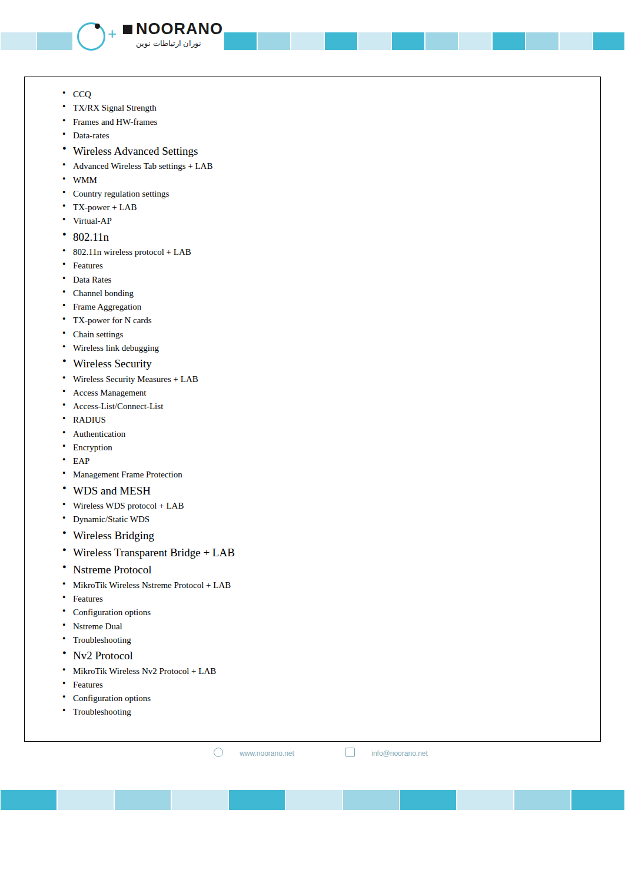+
NOORANO
نوران ارتباطات نوین
CCQ
TX/RX Signal Strength
Frames and HW-frames
Data-rates
Wireless Advanced Settings
Advanced Wireless Tab settings + LAB
WMM
Country regulation settings
TX-power + LAB
Virtual-AP
802.11n
802.11n wireless protocol + LAB
Features
Data Rates
Channel bonding
Frame Aggregation
TX-power for N cards
Chain settings
Wireless link debugging
Wireless Security
Wireless Security Measures + LAB
Access Management
Access-List/Connect-List
RADIUS
Authentication
Encryption
EAP
Management Frame Protection
WDS and MESH
Wireless WDS protocol + LAB
Dynamic/Static WDS
Wireless Bridging
Wireless Transparent Bridge + LAB
Nstreme Protocol
MikroTik Wireless Nstreme Protocol + LAB
Features
Configuration options
Nstreme Dual
Troubleshooting
Nv2 Protocol
MikroTik Wireless Nv2 Protocol + LAB
Features
Configuration options
Troubleshooting
www.noorano.net info@noorano.net